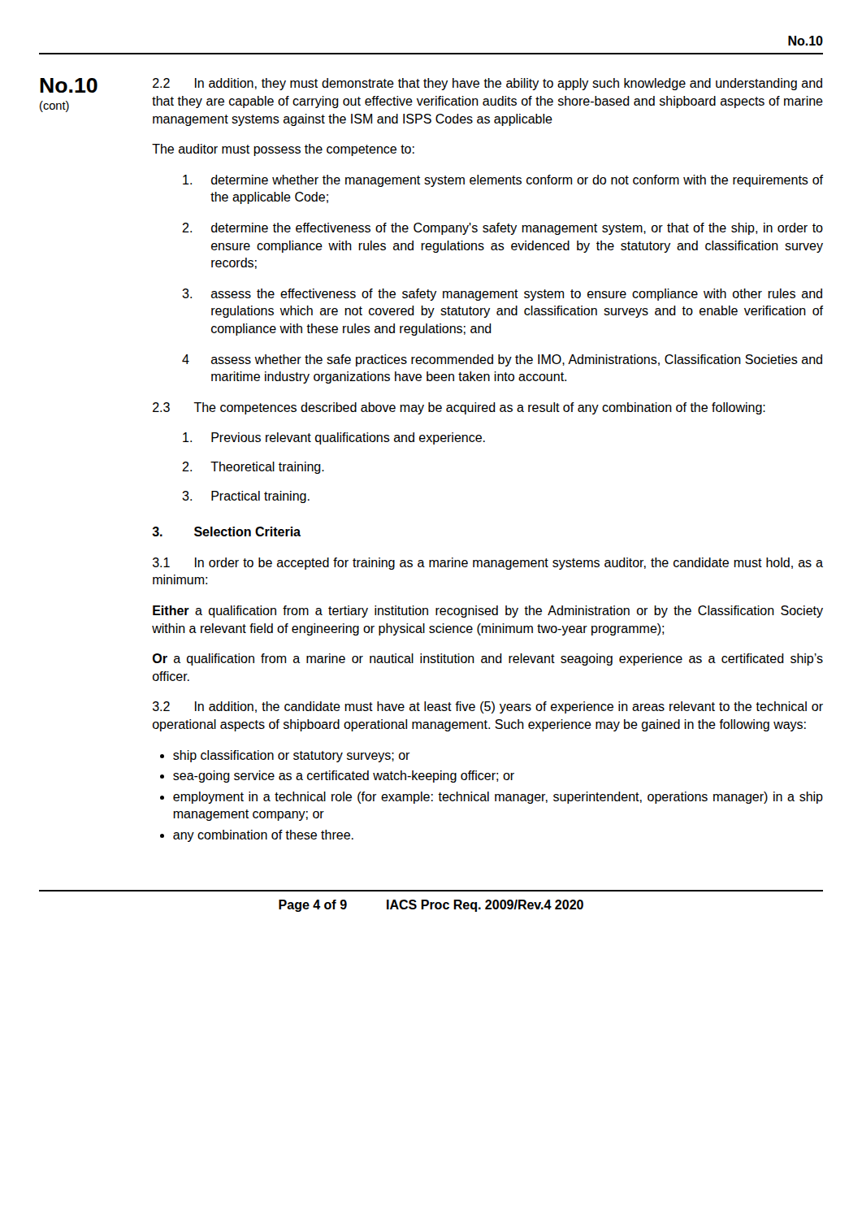No.10
No.10
(cont)
2.2 In addition, they must demonstrate that they have the ability to apply such knowledge and understanding and that they are capable of carrying out effective verification audits of the shore-based and shipboard aspects of marine management systems against the ISM and ISPS Codes as applicable
The auditor must possess the competence to:
1. determine whether the management system elements conform or do not conform with the requirements of the applicable Code;
2. determine the effectiveness of the Company's safety management system, or that of the ship, in order to ensure compliance with rules and regulations as evidenced by the statutory and classification survey records;
3. assess the effectiveness of the safety management system to ensure compliance with other rules and regulations which are not covered by statutory and classification surveys and to enable verification of compliance with these rules and regulations; and
4assess whether the safe practices recommended by the IMO, Administrations, Classification Societies and maritime industry organizations have been taken into account.
2.3 The competences described above may be acquired as a result of any combination of the following:
1. Previous relevant qualifications and experience.
2. Theoretical training.
3. Practical training.
3. Selection Criteria
3.1 In order to be accepted for training as a marine management systems auditor, the candidate must hold, as a minimum:
Either a qualification from a tertiary institution recognised by the Administration or by the Classification Society within a relevant field of engineering or physical science (minimum two-year programme);
Or a qualification from a marine or nautical institution and relevant seagoing experience as a certificated ship’s officer.
3.2 In addition, the candidate must have at least five (5) years of experience in areas relevant to the technical or operational aspects of shipboard operational management. Such experience may be gained in the following ways:
ship classification or statutory surveys; or
sea-going service as a certificated watch-keeping officer; or
employment in a technical role (for example: technical manager, superintendent, operations manager) in a ship management company; or
any combination of these three.
Page 4 of 9 IACS Proc Req. 2009/Rev.4 2020